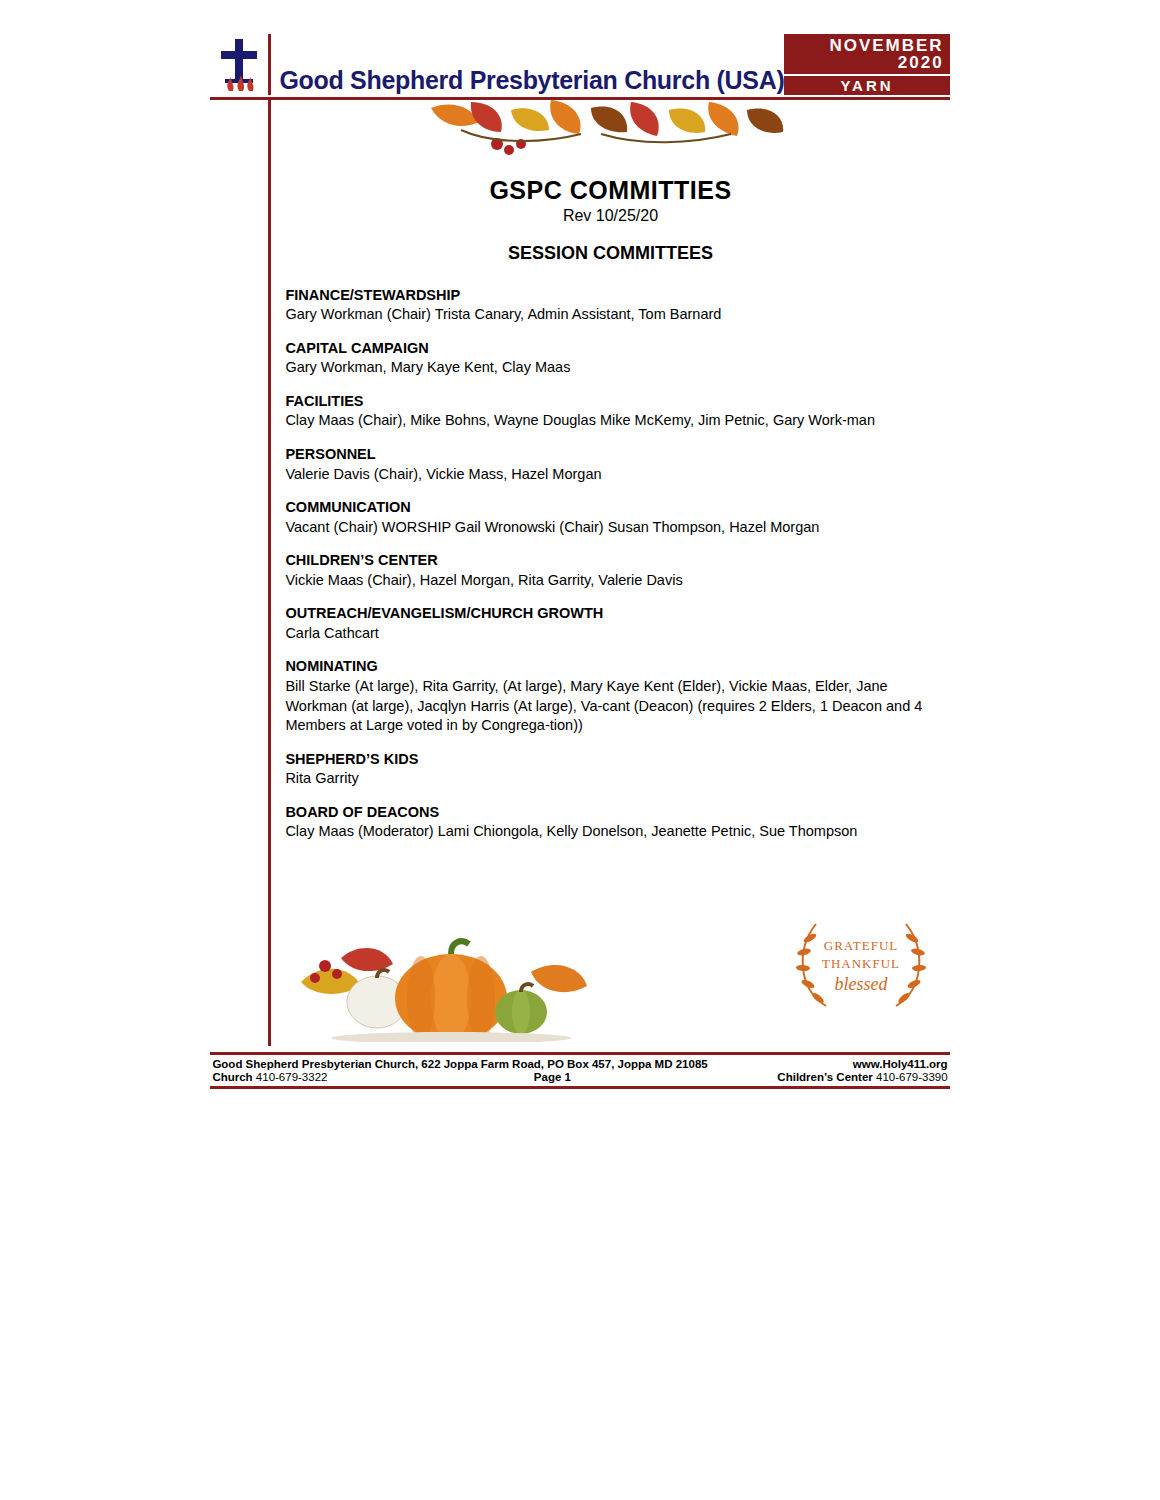Good Shepherd Presbyterian Church (USA)
NOVEMBER 2020 YARN
GSPC COMMITTIES
Rev 10/25/20
SESSION COMMITTEES
FINANCE/STEWARDSHIP
Gary Workman (Chair) Trista Canary, Admin Assistant, Tom Barnard
CAPITAL CAMPAIGN
Gary Workman, Mary Kaye Kent, Clay Maas
FACILITIES
Clay Maas (Chair), Mike Bohns, Wayne Douglas Mike McKemy, Jim Petnic, Gary Work-man
PERSONNEL
Valerie Davis (Chair), Vickie Mass, Hazel Morgan
COMMUNICATION
Vacant (Chair) WORSHIP Gail Wronowski (Chair) Susan Thompson, Hazel Morgan
CHILDREN’S CENTER
Vickie Maas (Chair), Hazel Morgan, Rita Garrity, Valerie Davis
OUTREACH/EVANGELISM/CHURCH GROWTH
Carla Cathcart
NOMINATING
Bill Starke (At large), Rita Garrity, (At large), Mary Kaye Kent (Elder), Vickie Maas, Elder, Jane Workman (at large), Jacqlyn Harris (At large), Va-cant (Deacon) (requires 2 Elders, 1 Deacon and 4 Members at Large voted in by Congrega-tion))
SHEPHERD’S KIDS
Rita Garrity
BOARD OF DEACONS
Clay Maas (Moderator) Lami Chiongola, Kelly Donelson, Jeanette Petnic, Sue Thompson
GRATEFUL THANKFUL blessed
Good Shepherd Presbyterian Church, 622 Joppa Farm Road, PO Box 457, Joppa MD 21085 www.Holy411.org
Church 410-679-3322 Page 1 Children’s Center 410-679-3390